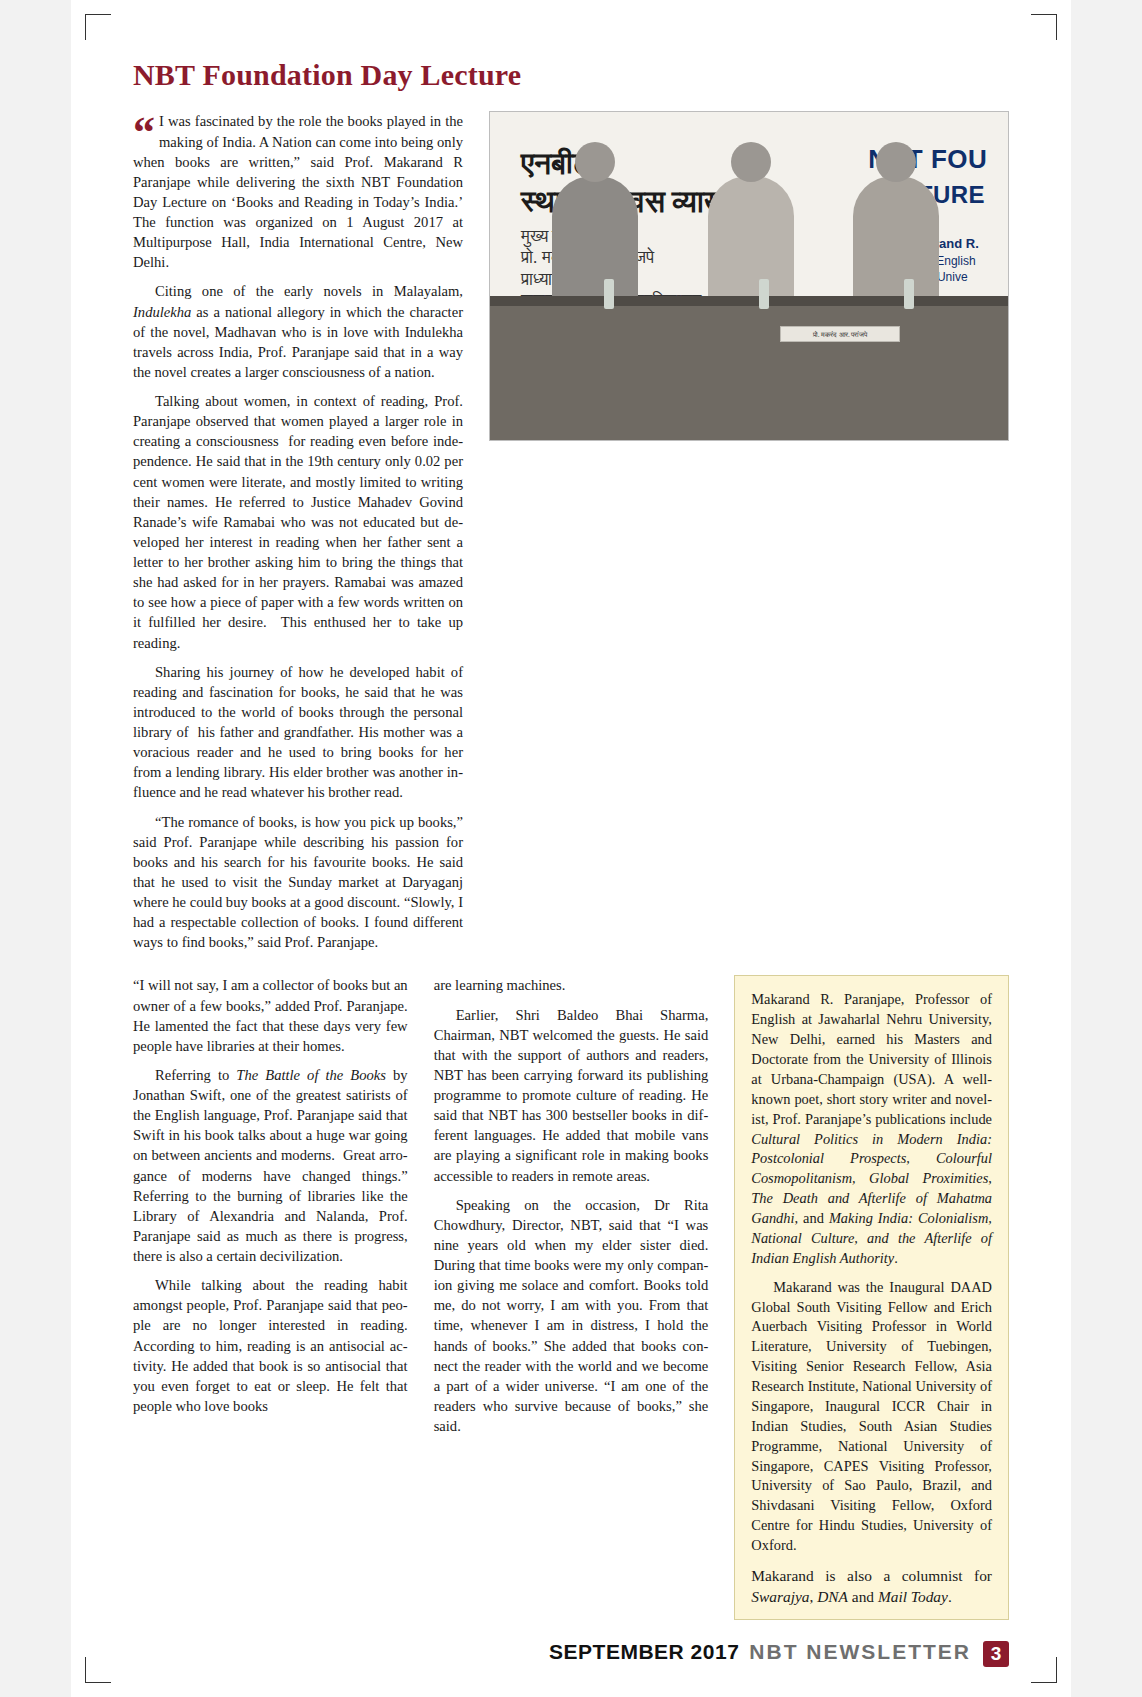NBT Foundation Day Lecture
“I was fascinated by the role the books played in the making of India. A Nation can come into being only when books are written,” said Prof. Makarand R Paranjape while delivering the sixth NBT Foundation Day Lecture on ‘Books and Reading in Today’s India.’ The function was organized on 1 August 2017 at Multipurpose Hall, India International Centre, New Delhi.
Citing one of the early novels in Malayalam, Indulekha as a national allegory in which the character of the novel, Madhavan who is in love with Indulekha travels across India, Prof. Paranjape said that in a way the novel creates a larger consciousness of a nation.
Talking about women, in context of reading, Prof. Paranjape observed that women played a larger role in creating a consciousness for reading even before independence. He said that in the 19th century only 0.02 per cent women were literate, and mostly limited to writing their names. He referred to Justice Mahadev Govind Ranade’s wife Ramabai who was not educated but developed her interest in reading when her father sent a letter to her brother asking him to bring the things that she had asked for in her prayers. Ramabai was amazed to see how a piece of paper with a few words written on it fulfilled her desire. This enthused her to take up reading.
Sharing his journey of how he developed habit of reading and fascination for books, he said that he was introduced to the world of books through the personal library of his father and grandfather. His mother was a voracious reader and he used to bring books for her from a lending library. His elder brother was another influence and he read whatever his brother read.
“The romance of books, is how you pick up books,” said Prof. Paranjape while describing his passion for books and his search for his favourite books. He said that he used to visit the Sunday market at Daryaganj where he could buy books at a good discount. “Slowly, I had a respectable collection of books. I found different ways to find books,” said Prof. Paranjape.
एनबीटी
स्थापना दिवस व्याख्यान मुख्य वक्ता
प्रो. मकरंद आर. परांजपे
प्राध्यापक, अंग्रेजी
जवाहरलाल नेहरू विश्वविद्यालय, नई दिल्ली
अध्यक्ष
श्री विश्वनाथ प्रसाद तिवारी
अध्यक्ष, साहित्य अकादेमी
1 अगस्त 2017
NBT FOU
LECTURE
by
Prof. Makarand R.
Professor of English
harlal Nehru Unive
Delhi
ed over by
hwanath Pra
Sahitya Akader
ust 20
प्रो. मकरंद आर. परांजपे
“I will not say, I am a collector of books but an owner of a few books,” added Prof. Paranjape. He lamented the fact that these days very few people have libraries at their homes.
Referring to The Battle of the Books by Jonathan Swift, one of the greatest satirists of the English language, Prof. Paranjape said that Swift in his book talks about a huge war going on between ancients and moderns. Great arrogance of moderns have changed things.” Referring to the burning of libraries like the Library of Alexandria and Nalanda, Prof. Paranjape said as much as there is progress, there is also a certain decivilization.
While talking about the reading habit amongst people, Prof. Paranjape said that people are no longer interested in reading. According to him, reading is an antisocial activity. He added that book is so antisocial that you even forget to eat or sleep. He felt that people who love books
are learning machines.
Earlier, Shri Baldeo Bhai Sharma, Chairman, NBT welcomed the guests. He said that with the support of authors and readers, NBT has been carrying forward its publishing programme to promote culture of reading. He said that NBT has 300 bestseller books in different languages. He added that mobile vans are playing a significant role in making books accessible to readers in remote areas.
Speaking on the occasion, Dr Rita Chowdhury, Director, NBT, said that “I was nine years old when my elder sister died. During that time books were my only companion giving me solace and comfort. Books told me, do not worry, I am with you. From that time, whenever I am in distress, I hold the hands of books.” She added that books connect the reader with the world and we become a part of a wider universe. “I am one of the readers who survive because of books,” she said.
Makarand R. Paranjape, Professor of English at Jawaharlal Nehru University, New Delhi, earned his Masters and Doctorate from the University of Illinois at Urbana-Champaign (USA). A well-known poet, short story writer and novelist, Prof. Paranjape’s publications include Cultural Politics in Modern India: Postcolonial Prospects, Colourful Cosmopolitanism, Global Proximities, The Death and Afterlife of Mahatma Gandhi, and Making India: Colonialism, National Culture, and the Afterlife of Indian English Authority.
Makarand was the Inaugural DAAD Global South Visiting Fellow and Erich Auerbach Visiting Professor in World Literature, University of Tuebingen, Visiting Senior Research Fellow, Asia Research Institute, National University of Singapore, Inaugural ICCR Chair in Indian Studies, South Asian Studies Programme, National University of Singapore, CAPES Visiting Professor, University of Sao Paulo, Brazil, and Shivdasani Visiting Fellow, Oxford Centre for Hindu Studies, University of Oxford.
Makarand is also a columnist for Swarajya, DNA and Mail Today.
SEPTEMBER 2017 NBT NEWSLETTER 3